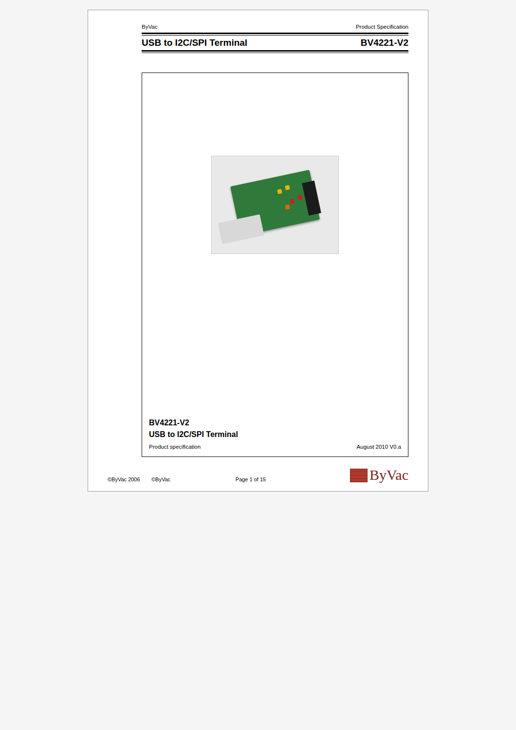ByVac
Product Specification
USB to I2C/SPI Terminal BV4221-V2
BV4221-V2
USB to I2C/SPI Terminal
Product specification August 2010 V0.a
©ByVac 2006
©ByVac
Page 1 of 15
ByVac